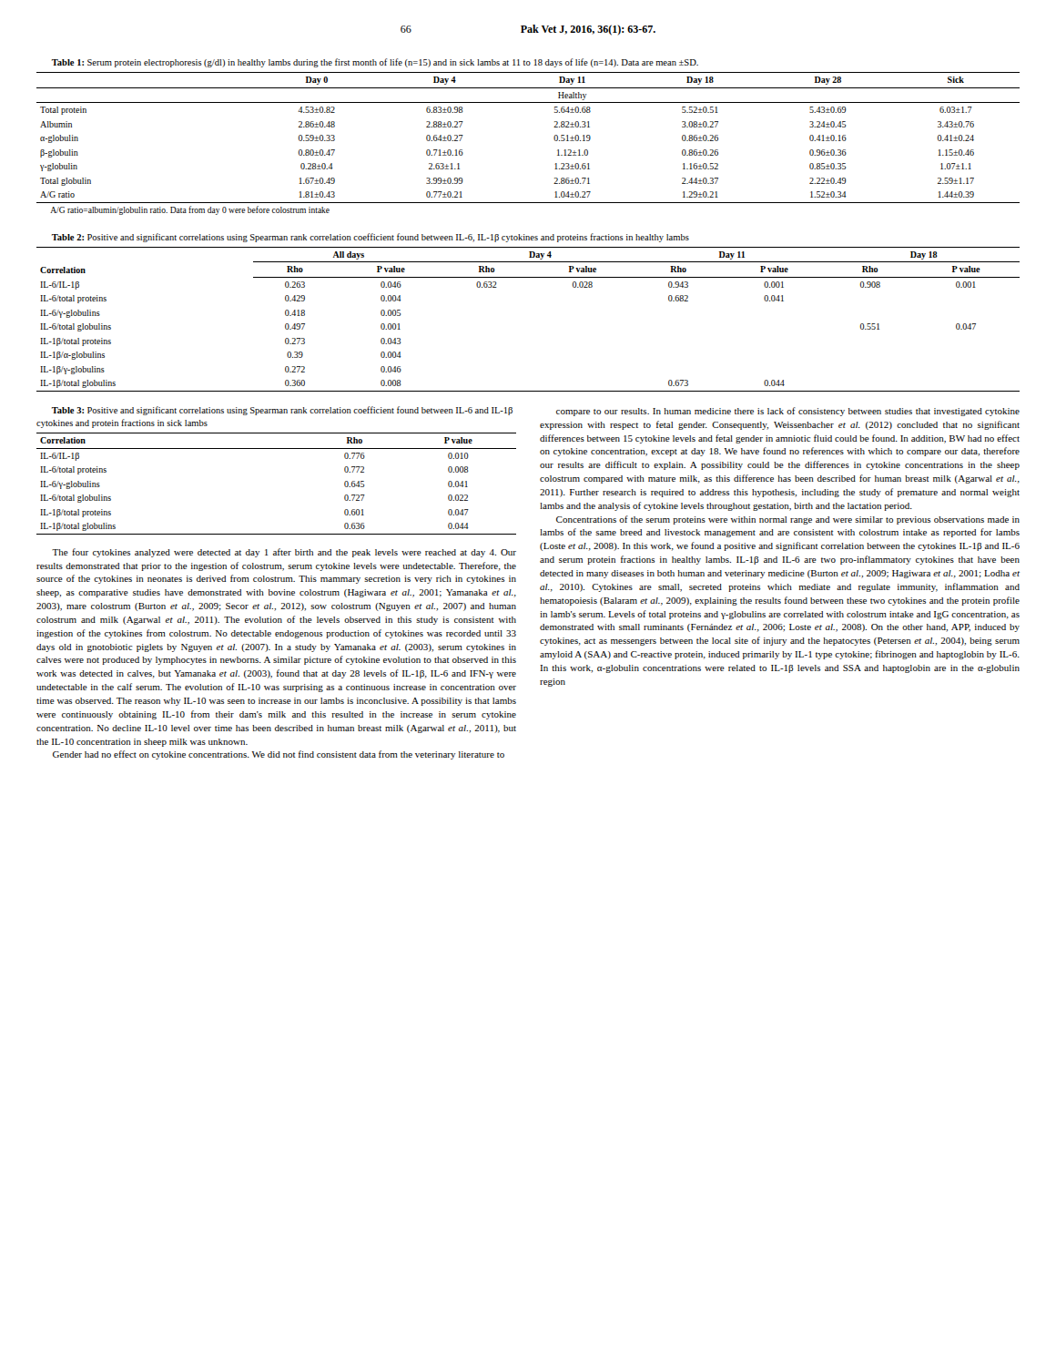66 Pak Vet J, 2016, 36(1): 63-67.
Table 1: Serum protein electrophoresis (g/dl) in healthy lambs during the first month of life (n=15) and in sick lambs at 11 to 18 days of life (n=14). Data are mean ±SD.
| | Day 0 | Day 4 | Day 11 | Day 18 | Day 28 | Sick |
| --- | --- | --- | --- | --- | --- | --- |
| | Healthy | |
| Total protein | 4.53±0.82 | 6.83±0.98 | 5.64±0.68 | 5.52±0.51 | 5.43±0.69 | 6.03±1.7 |
| Albumin | 2.86±0.48 | 2.88±0.27 | 2.82±0.31 | 3.08±0.27 | 3.24±0.45 | 3.43±0.76 |
| α-globulin | 0.59±0.33 | 0.64±0.27 | 0.51±0.19 | 0.86±0.26 | 0.41±0.16 | 0.41±0.24 |
| β-globulin | 0.80±0.47 | 0.71±0.16 | 1.12±1.0 | 0.86±0.26 | 0.96±0.36 | 1.15±0.46 |
| γ-globulin | 0.28±0.4 | 2.63±1.1 | 1.23±0.61 | 1.16±0.52 | 0.85±0.35 | 1.07±1.1 |
| Total globulin | 1.67±0.49 | 3.99±0.99 | 2.86±0.71 | 2.44±0.37 | 2.22±0.49 | 2.59±1.17 |
| A/G ratio | 1.81±0.43 | 0.77±0.21 | 1.04±0.27 | 1.29±0.21 | 1.52±0.34 | 1.44±0.39 |
A/G ratio=albumin/globulin ratio. Data from day 0 were before colostrum intake
Table 2: Positive and significant correlations using Spearman rank correlation coefficient found between IL-6, IL-1β cytokines and proteins fractions in healthy lambs
| Correlation | All days | Day 4 | Day 11 | Day 18 |
| --- | --- | --- | --- | --- |
| Rho | P value | Rho | P value | Rho | P value | Rho | P value |
| IL-6/IL-1β | 0.263 | 0.046 | 0.632 | 0.028 | 0.943 | 0.001 | 0.908 | 0.001 |
| IL-6/total proteins | 0.429 | 0.004 | | | 0.682 | 0.041 | | |
| IL-6/γ-globulins | 0.418 | 0.005 | | | | | | |
| IL-6/total globulins | 0.497 | 0.001 | | | | | 0.551 | 0.047 |
| IL-1β/total proteins | 0.273 | 0.043 | | | | | | |
| IL-1β/α-globulins | 0.39 | 0.004 | | | | | | |
| IL-1β/γ-globulins | 0.272 | 0.046 | | | | | | |
| IL-1β/total globulins | 0.360 | 0.008 | | | 0.673 | 0.044 | | |
Table 3: Positive and significant correlations using Spearman rank correlation coefficient found between IL-6 and IL-1β cytokines and protein fractions in sick lambs
| Correlation | Rho | P value |
| --- | --- | --- |
| IL-6/IL-1β | 0.776 | 0.010 |
| IL-6/total proteins | 0.772 | 0.008 |
| IL-6/γ-globulins | 0.645 | 0.041 |
| IL-6/total globulins | 0.727 | 0.022 |
| IL-1β/total proteins | 0.601 | 0.047 |
| IL-1β/total globulins | 0.636 | 0.044 |
The four cytokines analyzed were detected at day 1 after birth and the peak levels were reached at day 4. Our results demonstrated that prior to the ingestion of colostrum, serum cytokine levels were undetectable. Therefore, the source of the cytokines in neonates is derived from colostrum. This mammary secretion is very rich in cytokines in sheep, as comparative studies have demonstrated with bovine colostrum (Hagiwara et al., 2001; Yamanaka et al., 2003), mare colostrum (Burton et al., 2009; Secor et al., 2012), sow colostrum (Nguyen et al., 2007) and human colostrum and milk (Agarwal et al., 2011). The evolution of the levels observed in this study is consistent with ingestion of the cytokines from colostrum. No detectable endogenous production of cytokines was recorded until 33 days old in gnotobiotic piglets by Nguyen et al. (2007). In a study by Yamanaka et al. (2003), serum cytokines in calves were not produced by lymphocytes in newborns. A similar picture of cytokine evolution to that observed in this work was detected in calves, but Yamanaka et al. (2003), found that at day 28 levels of IL-1β, IL-6 and IFN-γ were undetectable in the calf serum. The evolution of IL-10 was surprising as a continuous increase in concentration over time was observed. The reason why IL-10 was seen to increase in our lambs is inconclusive. A possibility is that lambs were continuously obtaining IL-10 from their dam's milk and this resulted in the increase in serum cytokine concentration. No decline IL-10 level over time has been described in human breast milk (Agarwal et al., 2011), but the IL-10 concentration in sheep milk was unknown.
Gender had no effect on cytokine concentrations. We did not find consistent data from the veterinary literature to
compare to our results. In human medicine there is lack of consistency between studies that investigated cytokine expression with respect to fetal gender. Consequently, Weissenbacher et al. (2012) concluded that no significant differences between 15 cytokine levels and fetal gender in amniotic fluid could be found. In addition, BW had no effect on cytokine concentration, except at day 18. We have found no references with which to compare our data, therefore our results are difficult to explain. A possibility could be the differences in cytokine concentrations in the sheep colostrum compared with mature milk, as this difference has been described for human breast milk (Agarwal et al., 2011). Further research is required to address this hypothesis, including the study of premature and normal weight lambs and the analysis of cytokine levels throughout gestation, birth and the lactation period.
Concentrations of the serum proteins were within normal range and were similar to previous observations made in lambs of the same breed and livestock management and are consistent with colostrum intake as reported for lambs (Loste et al., 2008). In this work, we found a positive and significant correlation between the cytokines IL-1β and IL-6 and serum protein fractions in healthy lambs. IL-1β and IL-6 are two pro-inflammatory cytokines that have been detected in many diseases in both human and veterinary medicine (Burton et al., 2009; Hagiwara et al., 2001; Lodha et al., 2010). Cytokines are small, secreted proteins which mediate and regulate immunity, inflammation and hematopoiesis (Balaram et al., 2009), explaining the results found between these two cytokines and the protein profile in lamb's serum. Levels of total proteins and γ-globulins are correlated with colostrum intake and IgG concentration, as demonstrated with small ruminants (Fernández et al., 2006; Loste et al., 2008). On the other hand, APP, induced by cytokines, act as messengers between the local site of injury and the hepatocytes (Petersen et al., 2004), being serum amyloid A (SAA) and C-reactive protein, induced primarily by IL-1 type cytokine; fibrinogen and haptoglobin by IL-6. In this work, α-globulin concentrations were related to IL-1β levels and SSA and haptoglobin are in the α-globulin region